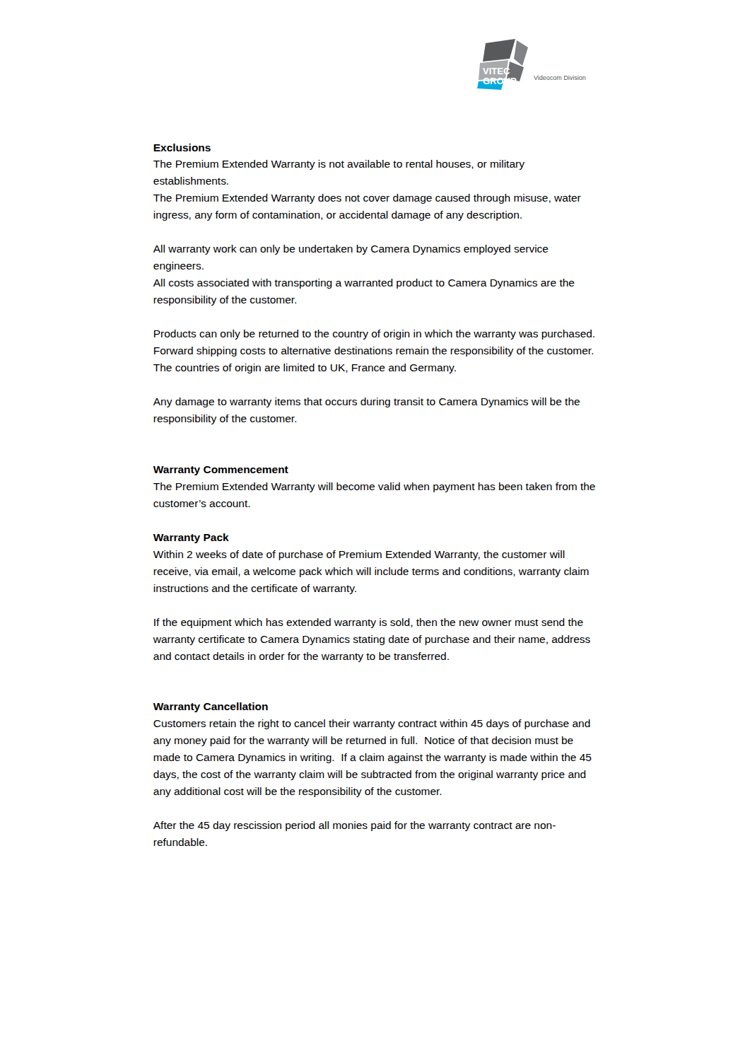VITEC GROUP Videocom Division
Exclusions
The Premium Extended Warranty is not available to rental houses, or military establishments.
The Premium Extended Warranty does not cover damage caused through misuse, water ingress, any form of contamination, or accidental damage of any description.
All warranty work can only be undertaken by Camera Dynamics employed service engineers.
All costs associated with transporting a warranted product to Camera Dynamics are the responsibility of the customer.
Products can only be returned to the country of origin in which the warranty was purchased. Forward shipping costs to alternative destinations remain the responsibility of the customer. The countries of origin are limited to UK, France and Germany.
Any damage to warranty items that occurs during transit to Camera Dynamics will be the responsibility of the customer.
Warranty Commencement
The Premium Extended Warranty will become valid when payment has been taken from the customer’s account.
Warranty Pack
Within 2 weeks of date of purchase of Premium Extended Warranty, the customer will receive, via email, a welcome pack which will include terms and conditions, warranty claim instructions and the certificate of warranty.
If the equipment which has extended warranty is sold, then the new owner must send the warranty certificate to Camera Dynamics stating date of purchase and their name, address and contact details in order for the warranty to be transferred.
Warranty Cancellation
Customers retain the right to cancel their warranty contract within 45 days of purchase and any money paid for the warranty will be returned in full. Notice of that decision must be made to Camera Dynamics in writing. If a claim against the warranty is made within the 45 days, the cost of the warranty claim will be subtracted from the original warranty price and any additional cost will be the responsibility of the customer.
After the 45 day rescission period all monies paid for the warranty contract are non-refundable.